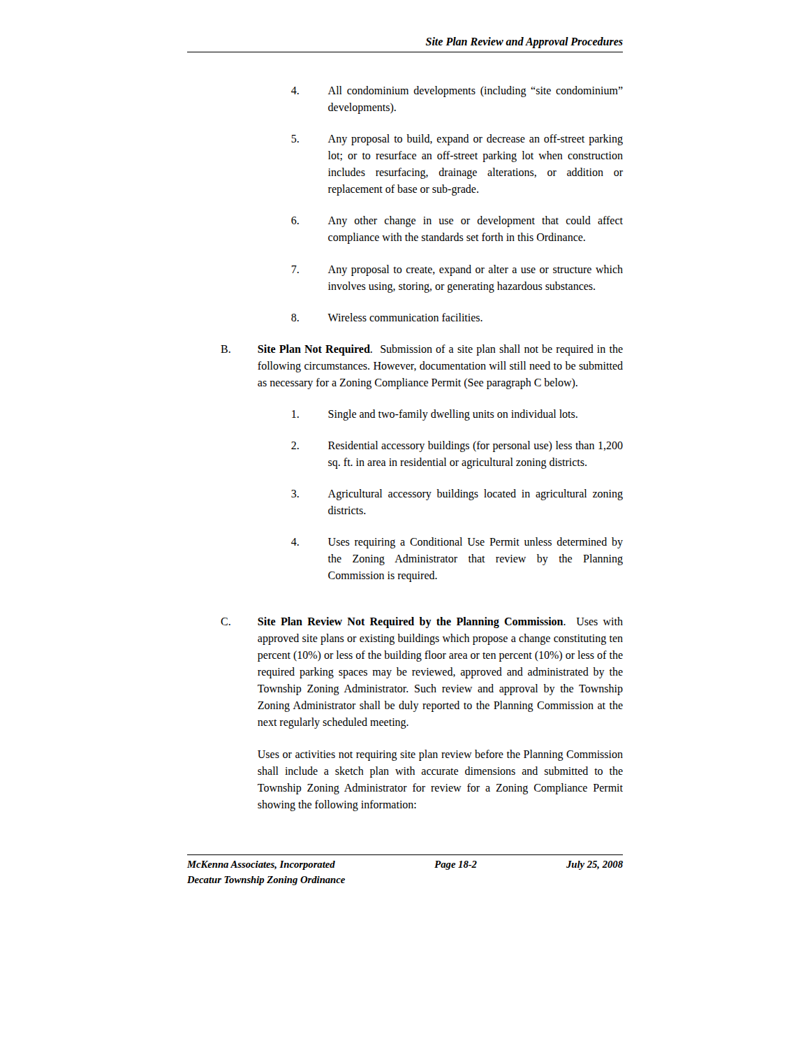Site Plan Review and Approval Procedures
4. All condominium developments (including “site condominium” developments).
5. Any proposal to build, expand or decrease an off-street parking lot; or to resurface an off-street parking lot when construction includes resurfacing, drainage alterations, or addition or replacement of base or sub-grade.
6. Any other change in use or development that could affect compliance with the standards set forth in this Ordinance.
7. Any proposal to create, expand or alter a use or structure which involves using, storing, or generating hazardous substances.
8. Wireless communication facilities.
B.
Site Plan Not Required. Submission of a site plan shall not be required in the following circumstances. However, documentation will still need to be submitted as necessary for a Zoning Compliance Permit (See paragraph C below).
1. Single and two-family dwelling units on individual lots.
2. Residential accessory buildings (for personal use) less than 1,200 sq. ft. in area in residential or agricultural zoning districts.
3. Agricultural accessory buildings located in agricultural zoning districts.
4. Uses requiring a Conditional Use Permit unless determined by the Zoning Administrator that review by the Planning Commission is required.
C.
Site Plan Review Not Required by the Planning Commission. Uses with approved site plans or existing buildings which propose a change constituting ten percent (10%) or less of the building floor area or ten percent (10%) or less of the required parking spaces may be reviewed, approved and administrated by the Township Zoning Administrator. Such review and approval by the Township Zoning Administrator shall be duly reported to the Planning Commission at the next regularly scheduled meeting.
Uses or activities not requiring site plan review before the Planning Commission shall include a sketch plan with accurate dimensions and submitted to the Township Zoning Administrator for review for a Zoning Compliance Permit showing the following information:
McKenna Associates, Incorporated Decatur Township Zoning Ordinance
Page 18-2
July 25, 2008